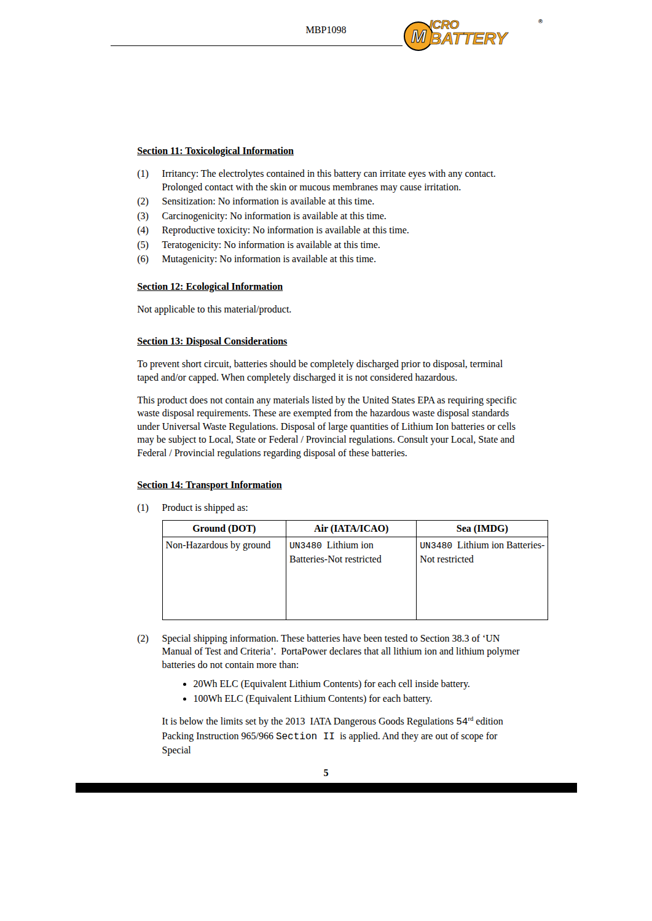MBP1098
®
M
ICRO
BATTERY
Section 11: Toxicological Information
(1) Irritancy: The electrolytes contained in this battery can irritate eyes with any contact. Prolonged contact with the skin or mucous membranes may cause irritation.
(2) Sensitization: No information is available at this time.
(3) Carcinogenicity: No information is available at this time.
(4) Reproductive toxicity: No information is available at this time.
(5) Teratogenicity: No information is available at this time.
(6) Mutagenicity: No information is available at this time.
Section 12: Ecological Information
Not applicable to this material/product.
Section 13: Disposal Considerations
To prevent short circuit, batteries should be completely discharged prior to disposal, terminal taped and/or capped. When completely discharged it is not considered hazardous.
This product does not contain any materials listed by the United States EPA as requiring specific waste disposal requirements. These are exempted from the hazardous waste disposal standards under Universal Waste Regulations. Disposal of large quantities of Lithium Ion batteries or cells may be subject to Local, State or Federal / Provincial regulations. Consult your Local, State and Federal / Provincial regulations regarding disposal of these batteries.
Section 14: Transport Information
(1) Product is shipped as:
| Ground (DOT) | Air (IATA/ICAO) | Sea (IMDG) |
| --- | --- | --- |
| Non-Hazardous by ground | UN3480 Lithium ion Batteries-Not restricted | UN3480 Lithium ion Batteries-Not restricted |
(2) Special shipping information. These batteries have been tested to Section 38.3 of ‘UN Manual of Test and Criteria’. PortaPower declares that all lithium ion and lithium polymer batteries do not contain more than:
20Wh ELC (Equivalent Lithium Contents) for each cell inside battery.
100Wh ELC (Equivalent Lithium Contents) for each battery.
It is below the limits set by the 2013 IATA Dangerous Goods Regulations 54rd edition Packing Instruction 965/966 Section II is applied. And they are out of scope for Special
5